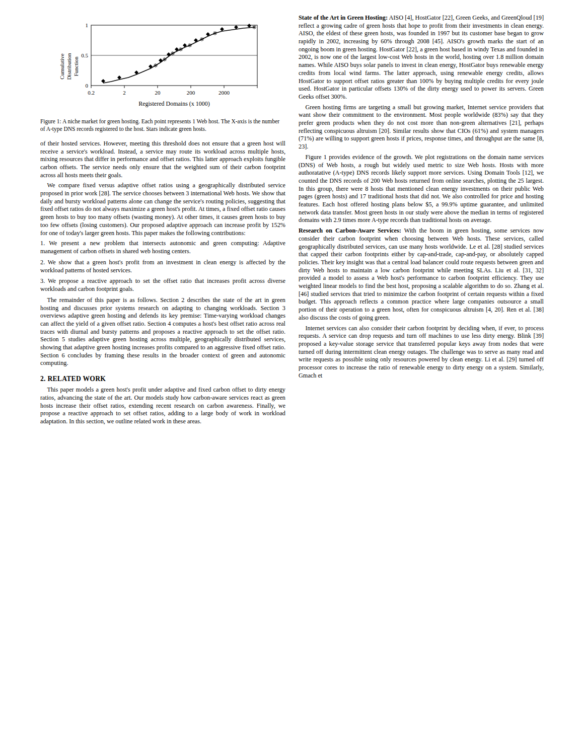Cumulative Distribution Function 1 0.5 0 0.2 2 20 200 2000 Registered Domains (x 1000)
Figure 1: A niche market for green hosting. Each point represents 1 Web host. The X-axis is the number of A-type DNS records registered to the host. Stars indicate green hosts.
of their hosted services. However, meeting this threshold does not ensure that a green host will receive a service's workload. Instead, a service may route its workload across multiple hosts, mixing resources that differ in performance and offset ratios. This latter approach exploits fungible carbon offsets. The service needs only ensure that the weighted sum of their carbon footprint across all hosts meets their goals.
We compare fixed versus adaptive offset ratios using a geographically distributed service proposed in prior work [28]. The service chooses between 3 international Web hosts. We show that daily and bursty workload patterns alone can change the service's routing policies, suggesting that fixed offset ratios do not always maximize a green host's profit. At times, a fixed offset ratio causes green hosts to buy too many offsets (wasting money). At other times, it causes green hosts to buy too few offsets (losing customers). Our proposed adaptive approach can increase profit by 152% for one of today's larger green hosts. This paper makes the following contributions:
1. We present a new problem that intersects autonomic and green computing: Adaptive management of carbon offsets in shared web hosting centers.
2. We show that a green host's profit from an investment in clean energy is affected by the workload patterns of hosted services.
3. We propose a reactive approach to set the offset ratio that increases profit across diverse workloads and carbon footprint goals.
The remainder of this paper is as follows. Section 2 describes the state of the art in green hosting and discusses prior systems research on adapting to changing workloads. Section 3 overviews adaptive green hosting and defends its key premise: Time-varying workload changes can affect the yield of a given offset ratio. Section 4 computes a host's best offset ratio across real traces with diurnal and bursty patterns and proposes a reactive approach to set the offset ratio. Section 5 studies adaptive green hosting across multiple, geographically distributed services, showing that adaptive green hosting increases profits compared to an aggressive fixed offset ratio. Section 6 concludes by framing these results in the broader context of green and autonomic computing.
2. RELATED WORK
This paper models a green host's profit under adaptive and fixed carbon offset to dirty energy ratios, advancing the state of the art. Our models study how carbon-aware services react as green hosts increase their offset ratios, extending recent research on carbon awareness. Finally, we propose a reactive approach to set offset ratios, adding to a large body of work in workload adaptation. In this section, we outline related work in these areas.
State of the Art in Green Hosting: AISO [4], HostGator [22], Green Geeks, and GreenQloud [19] reflect a growing cadre of green hosts that hope to profit from their investments in clean energy. AISO, the eldest of these green hosts, was founded in 1997 but its customer base began to grow rapidly in 2002, increasing by 60% through 2008 [45]. AISO's growth marks the start of an ongoing boom in green hosting. HostGator [22], a green host based in windy Texas and founded in 2002, is now one of the largest low-cost Web hosts in the world, hosting over 1.8 million domain names. While AISO buys solar panels to invest in clean energy, HostGator buys renewable energy credits from local wind farms. The latter approach, using renewable energy credits, allows HostGator to support offset ratios greater than 100% by buying multiple credits for every joule used. HostGator in particular offsets 130% of the dirty energy used to power its servers. Green Geeks offset 300%.
Green hosting firms are targeting a small but growing market, Internet service providers that want show their commitment to the environment. Most people worldwide (83%) say that they prefer green products when they do not cost more than non-green alternatives [21], perhaps reflecting conspicuous altruism [20]. Similar results show that CIOs (61%) and system managers (71%) are willing to support green hosts if prices, response times, and throughput are the same [8, 23].
Figure 1 provides evidence of the growth. We plot registrations on the domain name services (DNS) of Web hosts, a rough but widely used metric to size Web hosts. Hosts with more authoratative (A-type) DNS records likely support more services. Using Domain Tools [12], we counted the DNS records of 200 Web hosts returned from online searches, plotting the 25 largest. In this group, there were 8 hosts that mentioned clean energy investments on their public Web pages (green hosts) and 17 traditional hosts that did not. We also controlled for price and hosting features. Each host offered hosting plans below $5, a 99.9% uptime guarantee, and unlimited network data transfer. Most green hosts in our study were above the median in terms of registered domains with 2.9 times more A-type records than traditional hosts on average.
Research on Carbon-Aware Services: With the boom in green hosting, some services now consider their carbon footprint when choosing between Web hosts. These services, called geographically distributed services, can use many hosts worldwide. Le et al. [28] studied services that capped their carbon footprints either by cap-and-trade, cap-and-pay, or absolutely capped policies. Their key insight was that a central load balancer could route requests between green and dirty Web hosts to maintain a low carbon footprint while meeting SLAs. Liu et al. [31, 32] provided a model to assess a Web host's performance to carbon footprint efficiency. They use weighted linear models to find the best host, proposing a scalable algorithm to do so. Zhang et al. [46] studied services that tried to minimize the carbon footprint of certain requests within a fixed budget. This approach reflects a common practice where large companies outsource a small portion of their operation to a green host, often for conspicuous altruism [4, 20]. Ren et al. [38] also discuss the costs of going green.
Internet services can also consider their carbon footprint by deciding when, if ever, to process requests. A service can drop requests and turn off machines to use less dirty energy. Blink [39] proposed a key-value storage service that transferred popular keys away from nodes that were turned off during intermittent clean energy outages. The challenge was to serve as many read and write requests as possible using only resources powered by clean energy. Li et al. [29] turned off processor cores to increase the ratio of renewable energy to dirty energy on a system. Similarly, Gmach et